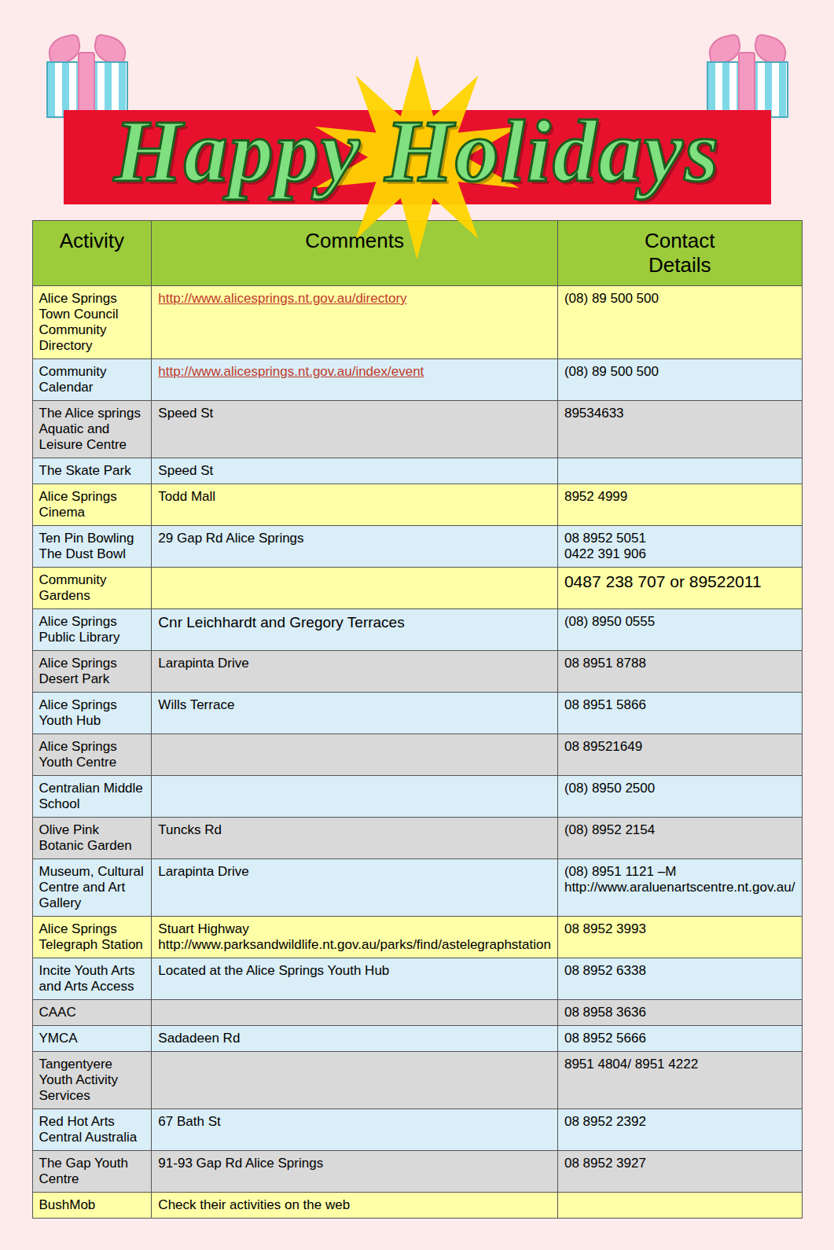Happy Holidays
| Activity | Comments | Contact Details |
| --- | --- | --- |
| Alice Springs Town Council Community Directory | http://www.alicesprings.nt.gov.au/directory | (08) 89 500 500 |
| Community Calendar | http://www.alicesprings.nt.gov.au/index/event | (08) 89 500 500 |
| The Alice springs Aquatic and Leisure Centre | Speed St | 89534633 |
| The Skate Park | Speed St | |
| Alice Springs Cinema | Todd Mall | 8952 4999 |
| Ten Pin Bowling The Dust Bowl | 29 Gap Rd Alice Springs | 08 8952 5051 0422 391 906 |
| Community Gardens | | 0487 238 707 or 89522011 |
| Alice Springs Public Library | Cnr Leichhardt and Gregory Terraces | (08) 8950 0555 |
| Alice Springs Desert Park | Larapinta Drive | 08 8951 8788 |
| Alice Springs Youth Hub | Wills Terrace | 08 8951 5866 |
| Alice Springs Youth Centre | | 08 89521649 |
| Centralian Middle School | | (08) 8950 2500 |
| Olive Pink Botanic Garden | Tuncks Rd | (08) 8952 2154 |
| Museum, Cultural Centre and Art Gallery | Larapinta Drive | (08) 8951 1121 –M http://www.araluenartscentre.nt.gov.au/ |
| Alice Springs Telegraph Station | Stuart Highway http://www.parksandwildlife.nt.gov.au/parks/find/astelegraphstation | 08 8952 3993 |
| Incite Youth Arts and Arts Access | Located at the Alice Springs Youth Hub | 08 8952 6338 |
| CAAC | | 08 8958 3636 |
| YMCA | Sadadeen Rd | 08 8952 5666 |
| Tangentyere Youth Activity Services | | 8951 4804/ 8951 4222 |
| Red Hot Arts Central Australia | 67 Bath St | 08 8952 2392 |
| The Gap Youth Centre | 91-93 Gap Rd Alice Springs | 08 8952 3927 |
| BushMob | Check their activities on the web | |